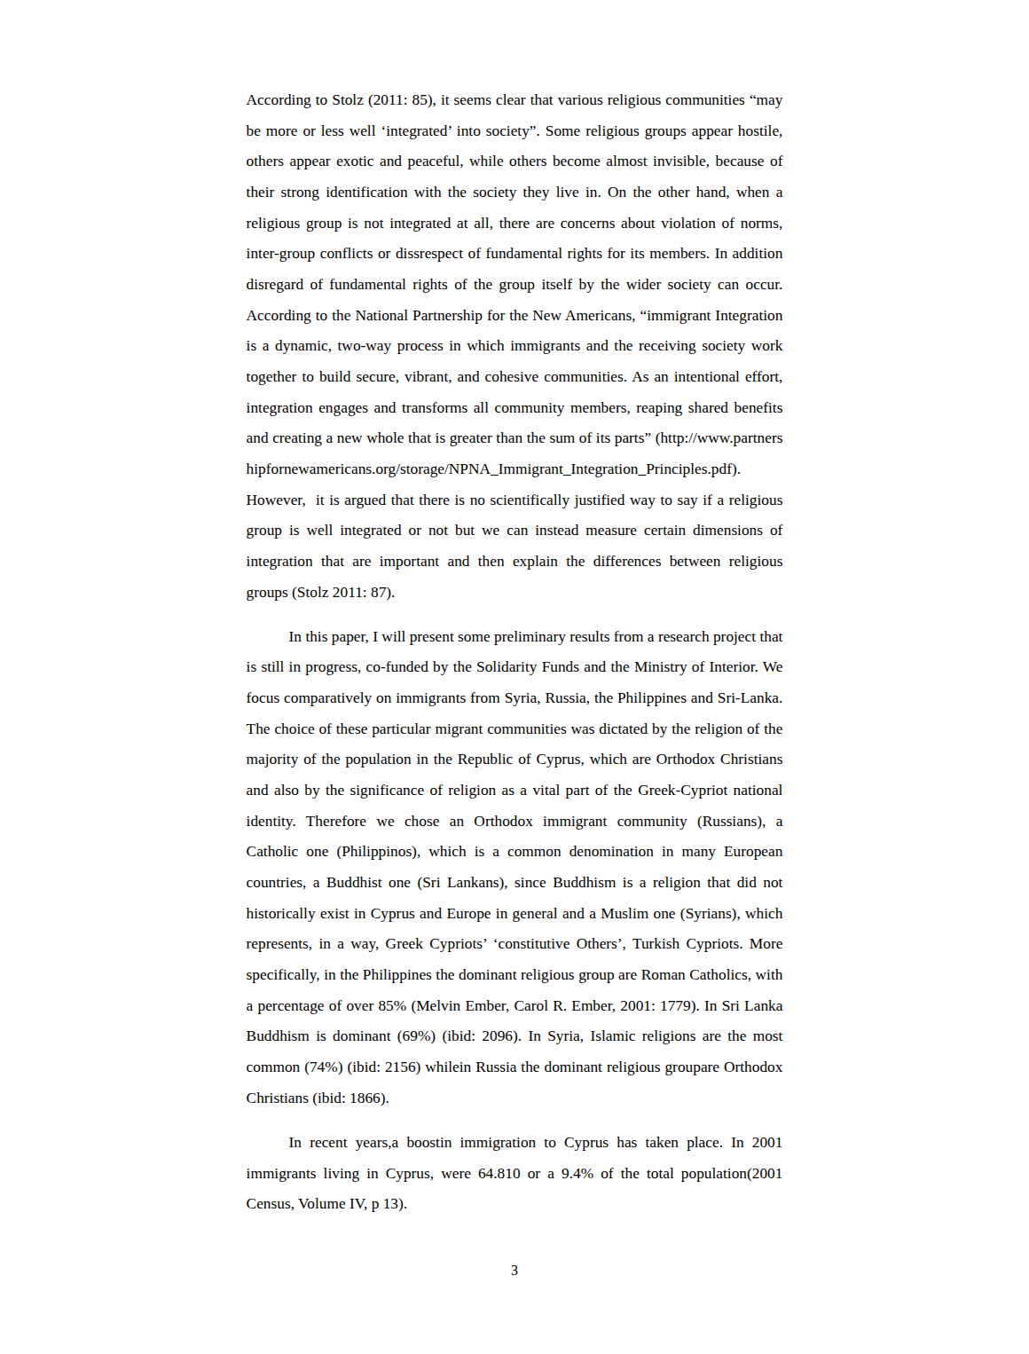According to Stolz (2011: 85), it seems clear that various religious communities “may be more or less well ‘integrated’ into society”. Some religious groups appear hostile, others appear exotic and peaceful, while others become almost invisible, because of their strong identification with the society they live in. On the other hand, when a religious group is not integrated at all, there are concerns about violation of norms, inter-group conflicts or dissrespect of fundamental rights for its members. In addition disregard of fundamental rights of the group itself by the wider society can occur. According to the National Partnership for the New Americans, “immigrant Integration is a dynamic, two-way process in which immigrants and the receiving society work together to build secure, vibrant, and cohesive communities. As an intentional effort, integration engages and transforms all community members, reaping shared benefits and creating a new whole that is greater than the sum of its parts” (http://www.partnershipfornewamericans.org/storage/NPNA_Immigrant_Integration_Principles.pdf). However, it is argued that there is no scientifically justified way to say if a religious group is well integrated or not but we can instead measure certain dimensions of integration that are important and then explain the differences between religious groups (Stolz 2011: 87).
In this paper, I will present some preliminary results from a research project that is still in progress, co-funded by the Solidarity Funds and the Ministry of Interior. We focus comparatively on immigrants from Syria, Russia, the Philippines and Sri-Lanka. The choice of these particular migrant communities was dictated by the religion of the majority of the population in the Republic of Cyprus, which are Orthodox Christians and also by the significance of religion as a vital part of the Greek-Cypriot national identity. Therefore we chose an Orthodox immigrant community (Russians), a Catholic one (Philippinos), which is a common denomination in many European countries, a Buddhist one (Sri Lankans), since Buddhism is a religion that did not historically exist in Cyprus and Europe in general and a Muslim one (Syrians), which represents, in a way, Greek Cypriots’ ‘constitutive Others’, Turkish Cypriots. More specifically, in the Philippines the dominant religious group are Roman Catholics, with a percentage of over 85% (Melvin Ember, Carol R. Ember, 2001: 1779). In Sri Lanka Buddhism is dominant (69%) (ibid: 2096). In Syria, Islamic religions are the most common (74%) (ibid: 2156) whilein Russia the dominant religious groupare Orthodox Christians (ibid: 1866).
In recent years,a boostin immigration to Cyprus has taken place. In 2001 immigrants living in Cyprus, were 64.810 or a 9.4% of the total population(2001 Census, Volume IV, p 13).
3